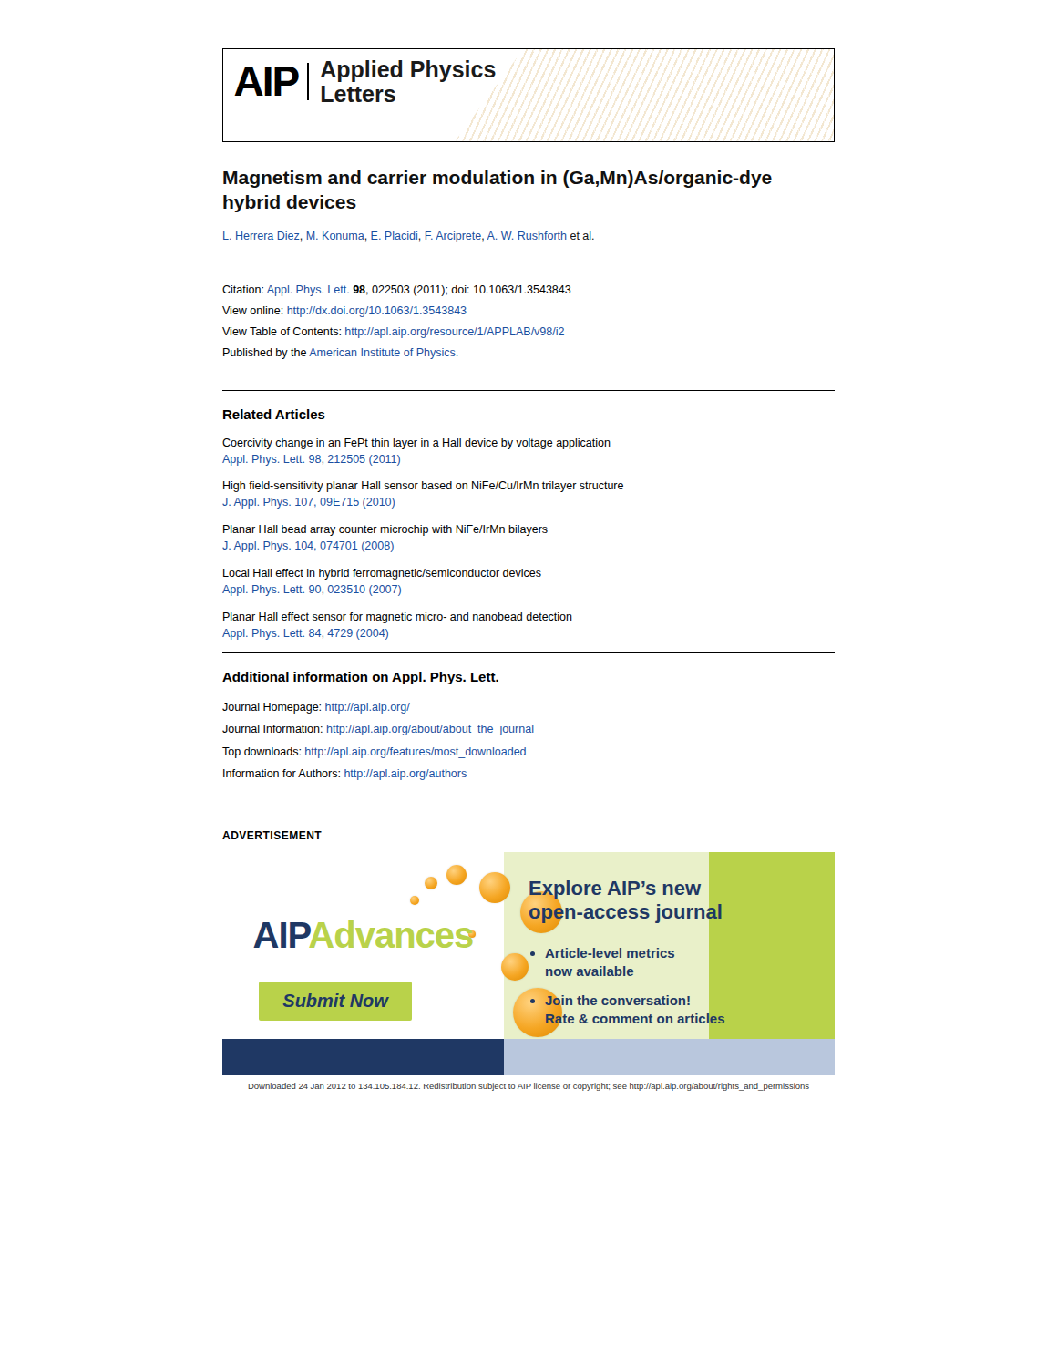AIP
Applied PhysicsLetters
Magnetism and carrier modulation in (Ga,Mn)As/organic-dye hybrid devices
L. Herrera Diez, M. Konuma, E. Placidi, F. Arciprete, A. W. Rushforth et al.
Citation: Appl. Phys. Lett. 98, 022503 (2011); doi: 10.1063/1.3543843
View online: http://dx.doi.org/10.1063/1.3543843
View Table of Contents: http://apl.aip.org/resource/1/APPLAB/v98/i2
Published by the American Institute of Physics.
Related Articles
Coercivity change in an FePt thin layer in a Hall device by voltage application Appl. Phys. Lett. 98, 212505 (2011)
High field-sensitivity planar Hall sensor based on NiFe/Cu/IrMn trilayer structure J. Appl. Phys. 107, 09E715 (2010)
Planar Hall bead array counter microchip with NiFe/IrMn bilayers J. Appl. Phys. 104, 074701 (2008)
Local Hall effect in hybrid ferromagnetic/semiconductor devices Appl. Phys. Lett. 90, 023510 (2007)
Planar Hall effect sensor for magnetic micro- and nanobead detection Appl. Phys. Lett. 84, 4729 (2004)
Additional information on Appl. Phys. Lett.
Journal Homepage: http://apl.aip.org/
Journal Information: http://apl.aip.org/about/about_the_journal
Top downloads: http://apl.aip.org/features/most_downloaded
Information for Authors: http://apl.aip.org/authors
ADVERTISEMENT
AIPAdvances
Explore AIP’s new
open-access journal
Article-level metrics
now available
Join the conversation!
Rate & comment on articles
Submit Now
Downloaded 24 Jan 2012 to 134.105.184.12. Redistribution subject to AIP license or copyright; see http://apl.aip.org/about/rights_and_permissions